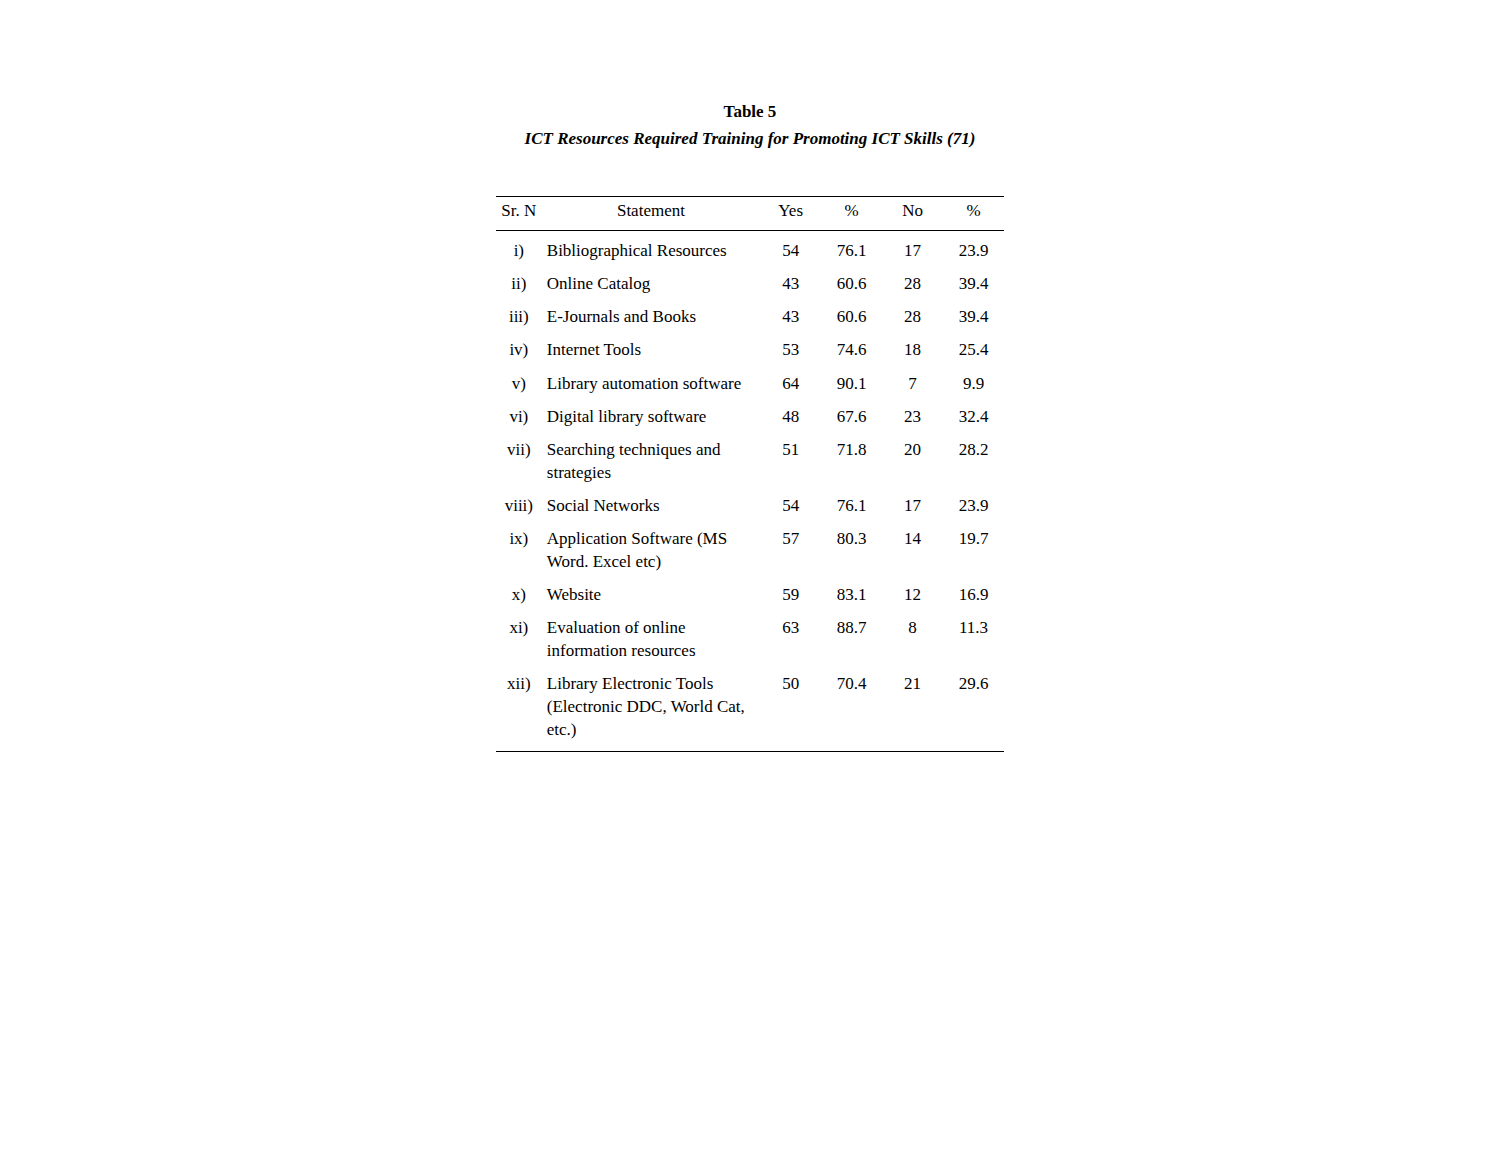Table 5
ICT Resources Required Training for Promoting ICT Skills (71)
| Sr. N | Statement | Yes | % | No | % |
| --- | --- | --- | --- | --- | --- |
| i) | Bibliographical Resources | 54 | 76.1 | 17 | 23.9 |
| ii) | Online Catalog | 43 | 60.6 | 28 | 39.4 |
| iii) | E-Journals and Books | 43 | 60.6 | 28 | 39.4 |
| iv) | Internet Tools | 53 | 74.6 | 18 | 25.4 |
| v) | Library automation software | 64 | 90.1 | 7 | 9.9 |
| vi) | Digital library software | 48 | 67.6 | 23 | 32.4 |
| vii) | Searching techniques and strategies | 51 | 71.8 | 20 | 28.2 |
| viii) | Social Networks | 54 | 76.1 | 17 | 23.9 |
| ix) | Application Software (MS Word. Excel etc) | 57 | 80.3 | 14 | 19.7 |
| x) | Website | 59 | 83.1 | 12 | 16.9 |
| xi) | Evaluation of online information resources | 63 | 88.7 | 8 | 11.3 |
| xii) | Library Electronic Tools (Electronic DDC, World Cat, etc.) | 50 | 70.4 | 21 | 29.6 |